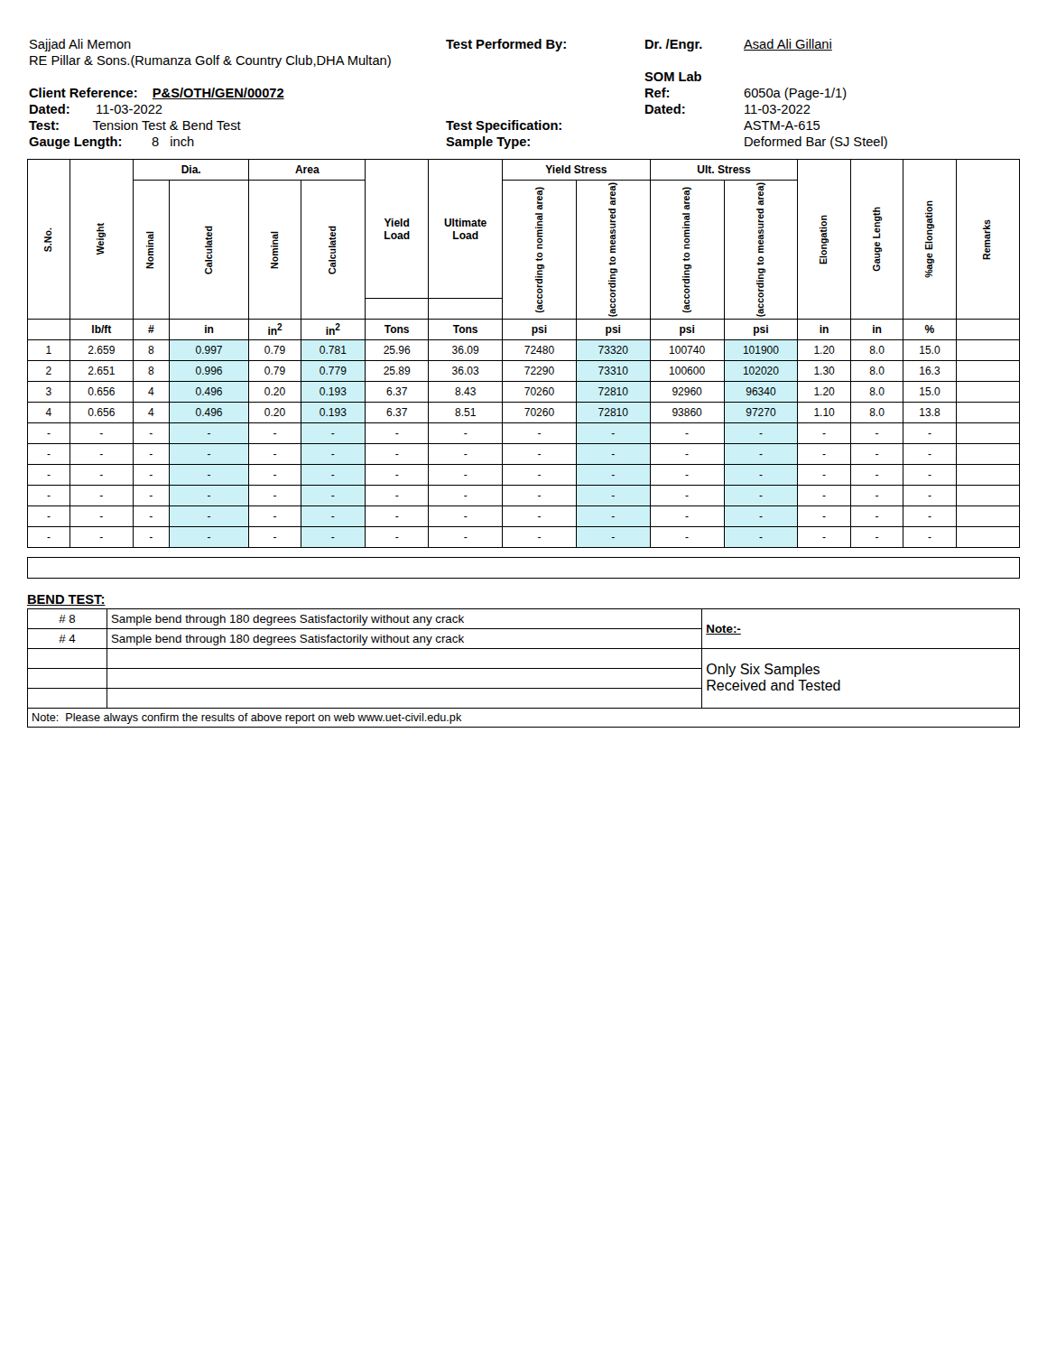| Sajjad Ali Memon | Test Performed By: | Dr. /Engr. | Asad Ali Gillani |
| RE Pillar & Sons.(Rumanza Golf & Country Club,DHA Multan) |
| | SOM Lab |
| Client Reference: P&S/OTH/GEN/00072 | | Ref: | 6050a (Page-1/1) |
| Dated: 11-03-2022 | | Dated: | 11-03-2022 |
| Test: Tension Test & Bend Test | Test Specification: | ASTM-A-615 |
| Gauge Length: 8 inch | Sample Type: | Deformed Bar (SJ Steel) |
| S.No. | Weight | Dia. | Area | Yield Load | Ultimate Load | Yield Stress | Ult. Stress | Elongation | Gauge Length | %age Elongation | Remarks |
| --- | --- | --- | --- | --- | --- | --- | --- | --- | --- | --- | --- |
| Nominal | Calculated | Nominal | Calculated | (according to nominal area) | (according to measured area) | (according to nominal area) | (according to measured area) |
| | lb/ft | # | in | in 2 | in 2 | Tons | Tons | psi | psi | psi | psi | in | in | % | |
| 1 | 2.659 | 8 | 0.997 | 0.79 | 0.781 | 25.96 | 36.09 | 72480 | 73320 | 100740 | 101900 | 1.20 | 8.0 | 15.0 | |
| 2 | 2.651 | 8 | 0.996 | 0.79 | 0.779 | 25.89 | 36.03 | 72290 | 73310 | 100600 | 102020 | 1.30 | 8.0 | 16.3 | |
| 3 | 0.656 | 4 | 0.496 | 0.20 | 0.193 | 6.37 | 8.43 | 70260 | 72810 | 92960 | 96340 | 1.20 | 8.0 | 15.0 | |
| 4 | 0.656 | 4 | 0.496 | 0.20 | 0.193 | 6.37 | 8.51 | 70260 | 72810 | 93860 | 97270 | 1.10 | 8.0 | 13.8 | |
| - | - | - | - | - | - | - | - | - | - | - | - | - | - | - | |
| - | - | - | - | - | - | - | - | - | - | - | - | - | - | - | |
| - | - | - | - | - | - | - | - | - | - | - | - | - | - | - | |
| - | - | - | - | - | - | - | - | - | - | - | - | - | - | - | |
| - | - | - | - | - | - | - | - | - | - | - | - | - | - | - | |
| - | - | - | - | - | - | - | - | - | - | - | - | - | - | - | |
BEND TEST:
| # 8 | Sample bend through 180 degrees Satisfactorily without any crack | Note:- |
| # 4 | Sample bend through 180 degrees Satisfactorily without any crack |
| | | Only Six Samples Received and Tested |
| Note: Please always confirm the results of above report on web www.uet-civil.edu.pk |